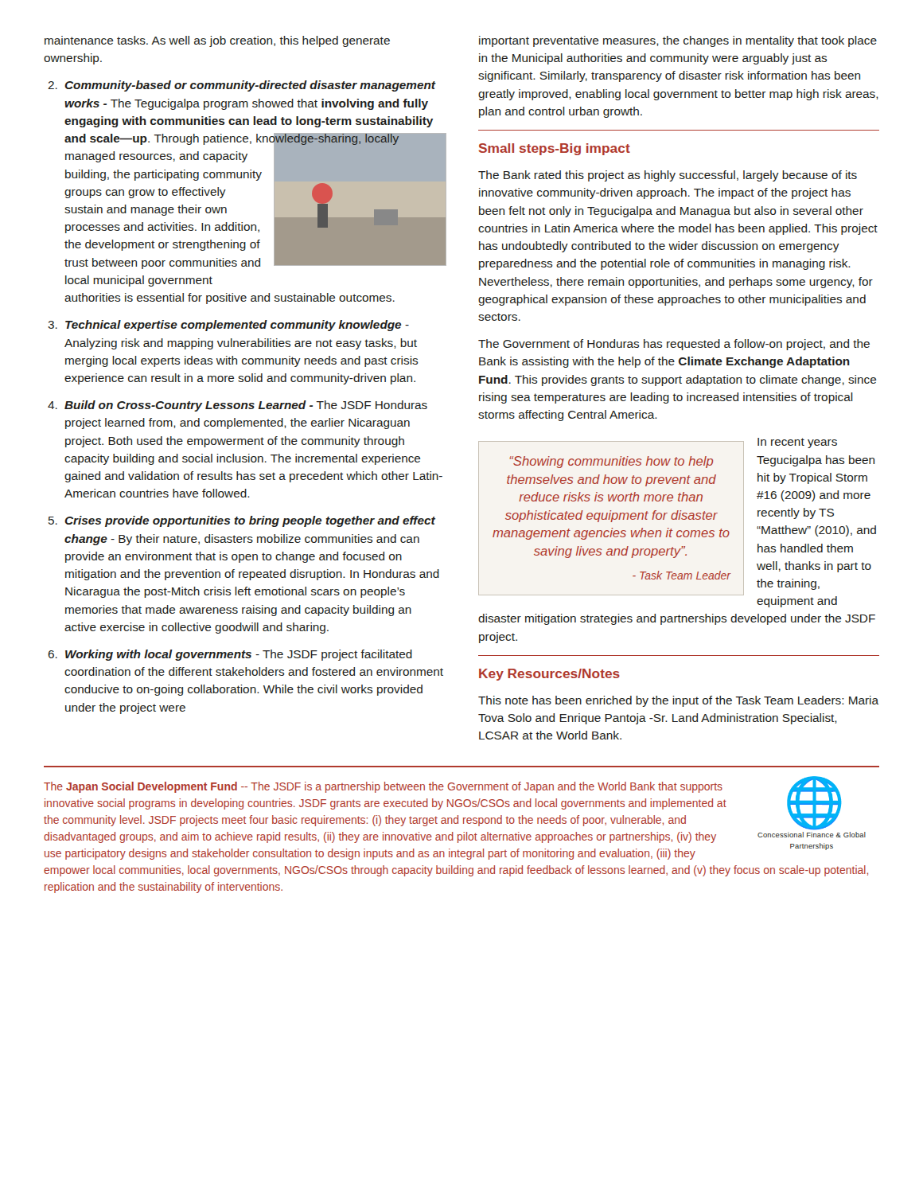maintenance tasks. As well as job creation, this helped generate ownership.
Community-based or community-directed disaster management works - The Tegucigalpa program showed that involving and fully engaging with communities can lead to long-term sustainability and scale—up.
Through patience, knowledge-sharing, locally managed resources, and capacity building, the participating community groups can grow to effectively sustain and manage their own processes and activities. In addition, the development or strengthening of trust between poor communities and local municipal government authorities is essential for positive and sustainable outcomes.
Technical expertise complemented community knowledge - Analyzing risk and mapping vulnerabilities are not easy tasks, but merging local experts ideas with community needs and past crisis experience can result in a more solid and community-driven plan.
Build on Cross-Country Lessons Learned - The JSDF Honduras project learned from, and complemented, the earlier Nicaraguan project. Both used the empowerment of the community through capacity building and social inclusion. The incremental experience gained and validation of results has set a precedent which other Latin-American countries have followed.
Crises provide opportunities to bring people together and effect change - By their nature, disasters mobilize communities and can provide an environment that is open to change and focused on mitigation and the prevention of repeated disruption. In Honduras and Nicaragua the post-Mitch crisis left emotional scars on people’s memories that made awareness raising and capacity building an active exercise in collective goodwill and sharing.
Working with local governments - The JSDF project facilitated coordination of the different stakeholders and fostered an environment conducive to on-going collaboration. While the civil works provided under the project were
important preventative measures, the changes in mentality that took place in the Municipal authorities and community were arguably just as significant. Similarly, transparency of disaster risk information has been greatly improved, enabling local government to better map high risk areas, plan and control urban growth.
Small steps-Big impact
The Bank rated this project as highly successful, largely because of its innovative community-driven approach. The impact of the project has been felt not only in Tegucigalpa and Managua but also in several other countries in Latin America where the model has been applied. This project has undoubtedly contributed to the wider discussion on emergency preparedness and the potential role of communities in managing risk. Nevertheless, there remain opportunities, and perhaps some urgency, for geographical expansion of these approaches to other municipalities and sectors.
The Government of Honduras has requested a follow-on project, and the Bank is assisting with the help of the Climate Exchange Adaptation Fund. This provides grants to support adaptation to climate change, since rising sea temperatures are leading to increased intensities of tropical storms affecting Central America.
“Showing communities how to help themselves and how to prevent and reduce risks is worth more than sophisticated equipment for disaster management agencies when it comes to saving lives and property”. - Task Team Leader
In recent years Tegucigalpa has been hit by Tropical Storm #16 (2009) and more recently by TS “Matthew” (2010), and has handled them well, thanks in part to the training, equipment and disaster mitigation strategies and partnerships developed under the JSDF project.
Key Resources/Notes
This note has been enriched by the input of the Task Team Leaders: Maria Tova Solo and Enrique Pantoja -Sr. Land Administration Specialist, LCSAR at the World Bank.
🌐
Concessional Finance & Global Partnerships
The Japan Social Development Fund -- The JSDF is a partnership between the Government of Japan and the World Bank that supports innovative social programs in developing countries. JSDF grants are executed by NGOs/CSOs and local governments and implemented at the community level. JSDF projects meet four basic requirements: (i) they target and respond to the needs of poor, vulnerable, and disadvantaged groups, and aim to achieve rapid results, (ii) they are innovative and pilot alternative approaches or partnerships, (iv) they use participatory designs and stakeholder consultation to design inputs and as an integral part of monitoring and evaluation, (iii) they empower local communities, local governments, NGOs/CSOs through capacity building and rapid feedback of lessons learned, and (v) they focus on scale-up potential, replication and the sustainability of interventions.